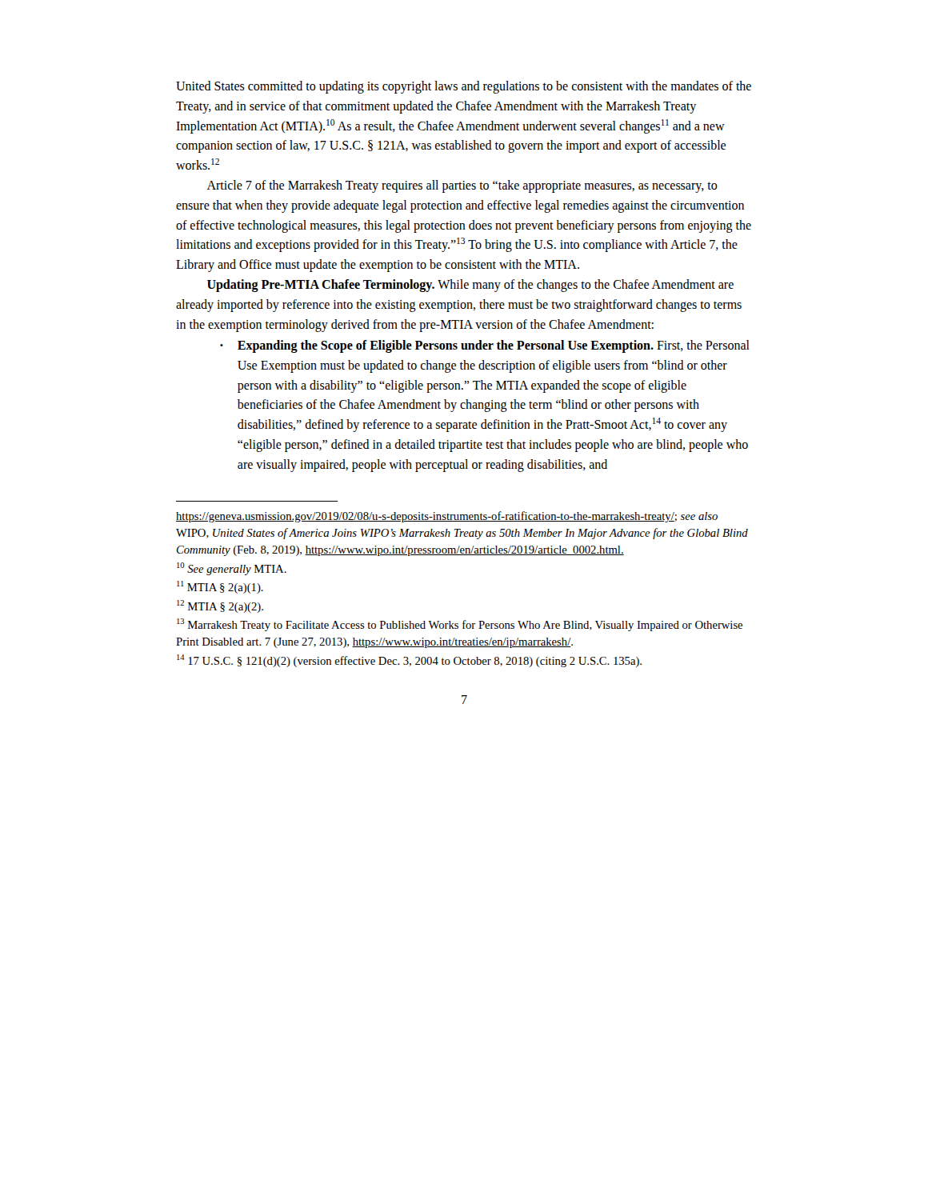United States committed to updating its copyright laws and regulations to be consistent with the mandates of the Treaty, and in service of that commitment updated the Chafee Amendment with the Marrakesh Treaty Implementation Act (MTIA).10 As a result, the Chafee Amendment underwent several changes11 and a new companion section of law, 17 U.S.C. § 121A, was established to govern the import and export of accessible works.12
Article 7 of the Marrakesh Treaty requires all parties to “take appropriate measures, as necessary, to ensure that when they provide adequate legal protection and effective legal remedies against the circumvention of effective technological measures, this legal protection does not prevent beneficiary persons from enjoying the limitations and exceptions provided for in this Treaty.”13 To bring the U.S. into compliance with Article 7, the Library and Office must update the exemption to be consistent with the MTIA.
Updating Pre-MTIA Chafee Terminology. While many of the changes to the Chafee Amendment are already imported by reference into the existing exemption, there must be two straightforward changes to terms in the exemption terminology derived from the pre-MTIA version of the Chafee Amendment:
Expanding the Scope of Eligible Persons under the Personal Use Exemption. First, the Personal Use Exemption must be updated to change the description of eligible users from “blind or other person with a disability” to “eligible person.” The MTIA expanded the scope of eligible beneficiaries of the Chafee Amendment by changing the term “blind or other persons with disabilities,” defined by reference to a separate definition in the Pratt-Smoot Act,14 to cover any “eligible person,” defined in a detailed tripartite test that includes people who are blind, people who are visually impaired, people with perceptual or reading disabilities, and
https://geneva.usmission.gov/2019/02/08/u-s-deposits-instruments-of-ratification-to-the-marrakesh-treaty/; see also WIPO, United States of America Joins WIPO’s Marrakesh Treaty as 50th Member In Major Advance for the Global Blind Community (Feb. 8, 2019), https://www.wipo.int/pressroom/en/articles/2019/article_0002.html.
10 See generally MTIA.
11 MTIA § 2(a)(1).
12 MTIA § 2(a)(2).
13 Marrakesh Treaty to Facilitate Access to Published Works for Persons Who Are Blind, Visually Impaired or Otherwise Print Disabled art. 7 (June 27, 2013), https://www.wipo.int/treaties/en/ip/marrakesh/.
14 17 U.S.C. § 121(d)(2) (version effective Dec. 3, 2004 to October 8, 2018) (citing 2 U.S.C. 135a).
7